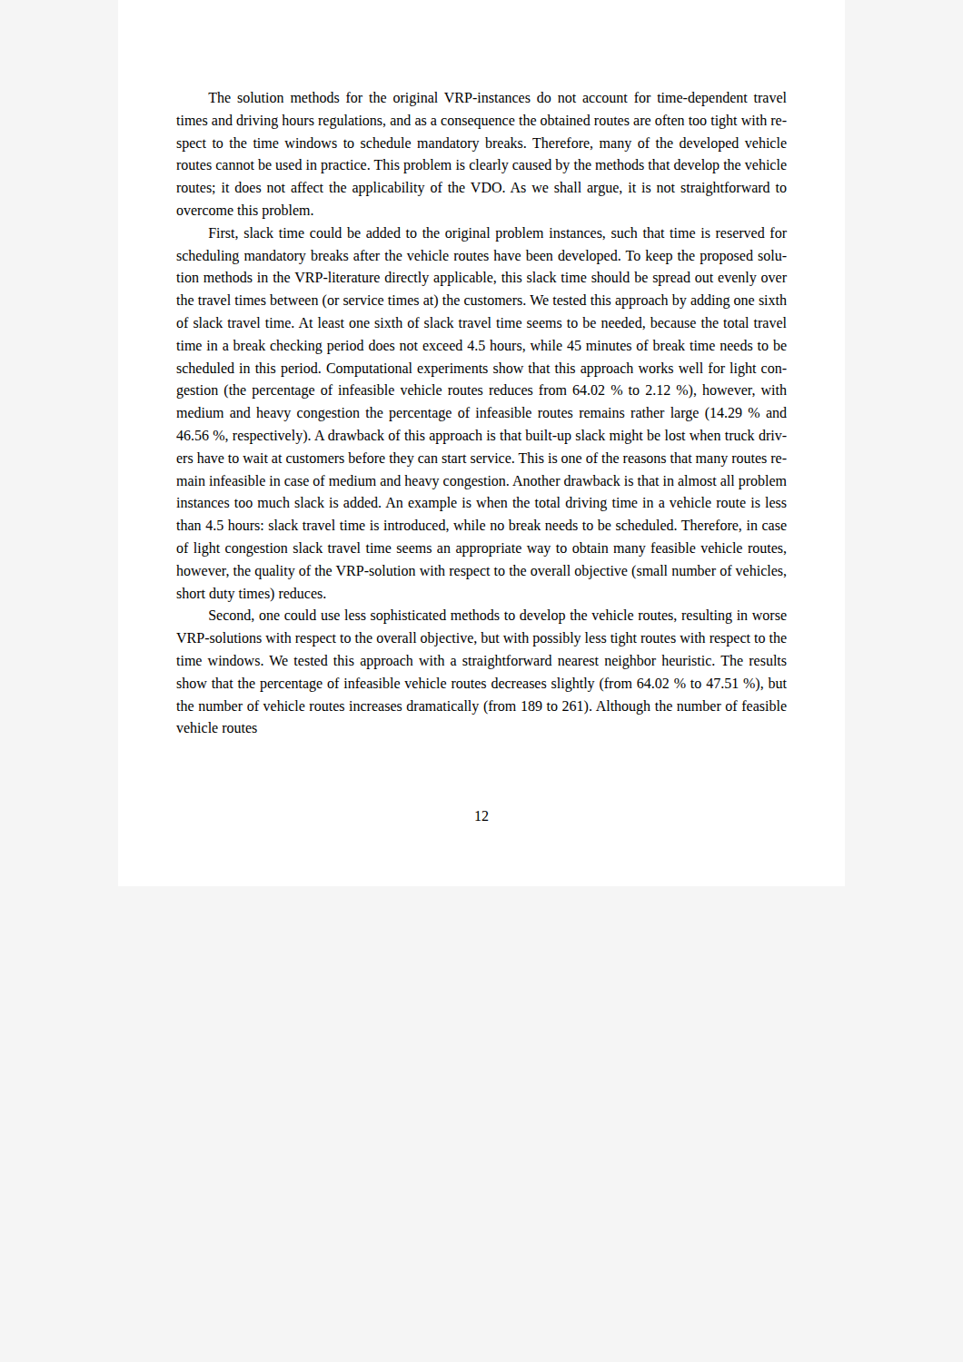The solution methods for the original VRP-instances do not account for time-dependent travel times and driving hours regulations, and as a consequence the obtained routes are often too tight with respect to the time windows to schedule mandatory breaks. Therefore, many of the developed vehicle routes cannot be used in practice. This problem is clearly caused by the methods that develop the vehicle routes; it does not affect the applicability of the VDO. As we shall argue, it is not straightforward to overcome this problem.
First, slack time could be added to the original problem instances, such that time is reserved for scheduling mandatory breaks after the vehicle routes have been developed. To keep the proposed solution methods in the VRP-literature directly applicable, this slack time should be spread out evenly over the travel times between (or service times at) the customers. We tested this approach by adding one sixth of slack travel time. At least one sixth of slack travel time seems to be needed, because the total travel time in a break checking period does not exceed 4.5 hours, while 45 minutes of break time needs to be scheduled in this period. Computational experiments show that this approach works well for light congestion (the percentage of infeasible vehicle routes reduces from 64.02 % to 2.12 %), however, with medium and heavy congestion the percentage of infeasible routes remains rather large (14.29 % and 46.56 %, respectively). A drawback of this approach is that built-up slack might be lost when truck drivers have to wait at customers before they can start service. This is one of the reasons that many routes remain infeasible in case of medium and heavy congestion. Another drawback is that in almost all problem instances too much slack is added. An example is when the total driving time in a vehicle route is less than 4.5 hours: slack travel time is introduced, while no break needs to be scheduled. Therefore, in case of light congestion slack travel time seems an appropriate way to obtain many feasible vehicle routes, however, the quality of the VRP-solution with respect to the overall objective (small number of vehicles, short duty times) reduces.
Second, one could use less sophisticated methods to develop the vehicle routes, resulting in worse VRP-solutions with respect to the overall objective, but with possibly less tight routes with respect to the time windows. We tested this approach with a straightforward nearest neighbor heuristic. The results show that the percentage of infeasible vehicle routes decreases slightly (from 64.02 % to 47.51 %), but the number of vehicle routes increases dramatically (from 189 to 261). Although the number of feasible vehicle routes
12